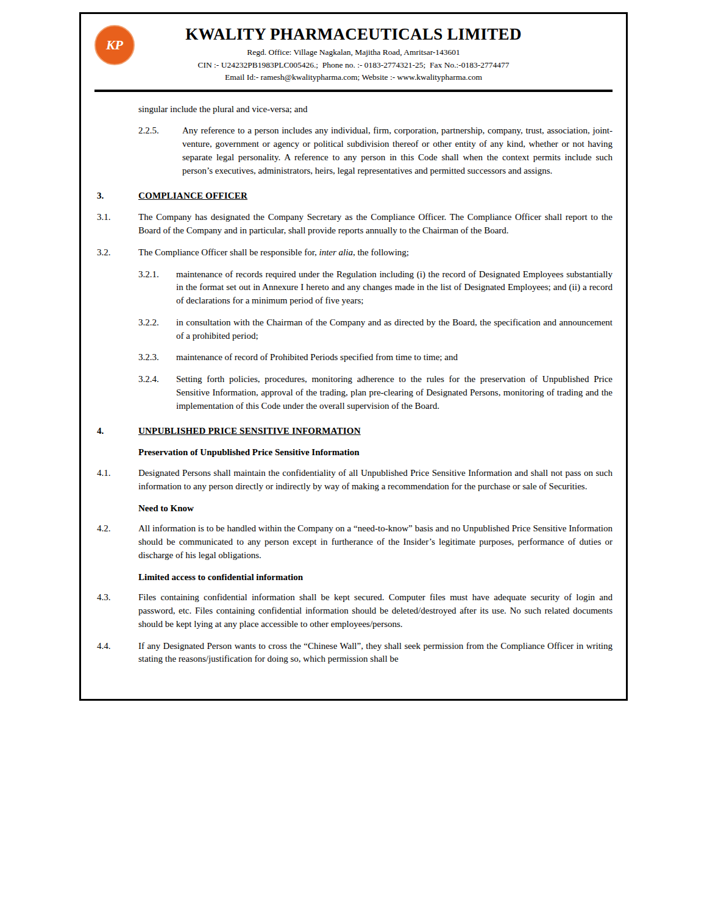KP
KWALITY PHARMACEUTICALS LIMITED
Regd. Office: Village Nagkalan, Majitha Road, Amritsar-143601
CIN :- U24232PB1983PLC005426.; Phone no. :- 0183-2774321-25; Fax No.:-0183-2774477
Email Id:- ramesh@kwalitypharma.com; Website :- www.kwalitypharma.com
singular include the plural and vice-versa; and
2.2.5.
Any reference to a person includes any individual, firm, corporation, partnership, company, trust, association, joint-venture, government or agency or political subdivision thereof or other entity of any kind, whether or not having separate legal personality. A reference to any person in this Code shall when the context permits include such person’s executives, administrators, heirs, legal representatives and permitted successors and assigns.
3.
COMPLIANCE OFFICER
3.1.
The Company has designated the Company Secretary as the Compliance Officer. The Compliance Officer shall report to the Board of the Company and in particular, shall provide reports annually to the Chairman of the Board.
3.2.
The Compliance Officer shall be responsible for, inter alia, the following;
3.2.1.
maintenance of records required under the Regulation including (i) the record of Designated Employees substantially in the format set out in Annexure I hereto and any changes made in the list of Designated Employees; and (ii) a record of declarations for a minimum period of five years;
3.2.2.
in consultation with the Chairman of the Company and as directed by the Board, the specification and announcement of a prohibited period;
3.2.3.
maintenance of record of Prohibited Periods specified from time to time; and
3.2.4.
Setting forth policies, procedures, monitoring adherence to the rules for the preservation of Unpublished Price Sensitive Information, approval of the trading, plan pre-clearing of Designated Persons, monitoring of trading and the implementation of this Code under the overall supervision of the Board.
4.
UNPUBLISHED PRICE SENSITIVE INFORMATION
Preservation of Unpublished Price Sensitive Information
4.1.
Designated Persons shall maintain the confidentiality of all Unpublished Price Sensitive Information and shall not pass on such information to any person directly or indirectly by way of making a recommendation for the purchase or sale of Securities.
Need to Know
4.2.
All information is to be handled within the Company on a “need-to-know” basis and no Unpublished Price Sensitive Information should be communicated to any person except in furtherance of the Insider’s legitimate purposes, performance of duties or discharge of his legal obligations.
Limited access to confidential information
4.3.
Files containing confidential information shall be kept secured. Computer files must have adequate security of login and password, etc. Files containing confidential information should be deleted/destroyed after its use. No such related documents should be kept lying at any place accessible to other employees/persons.
4.4.
If any Designated Person wants to cross the “Chinese Wall”, they shall seek permission from the Compliance Officer in writing stating the reasons/justification for doing so, which permission shall be